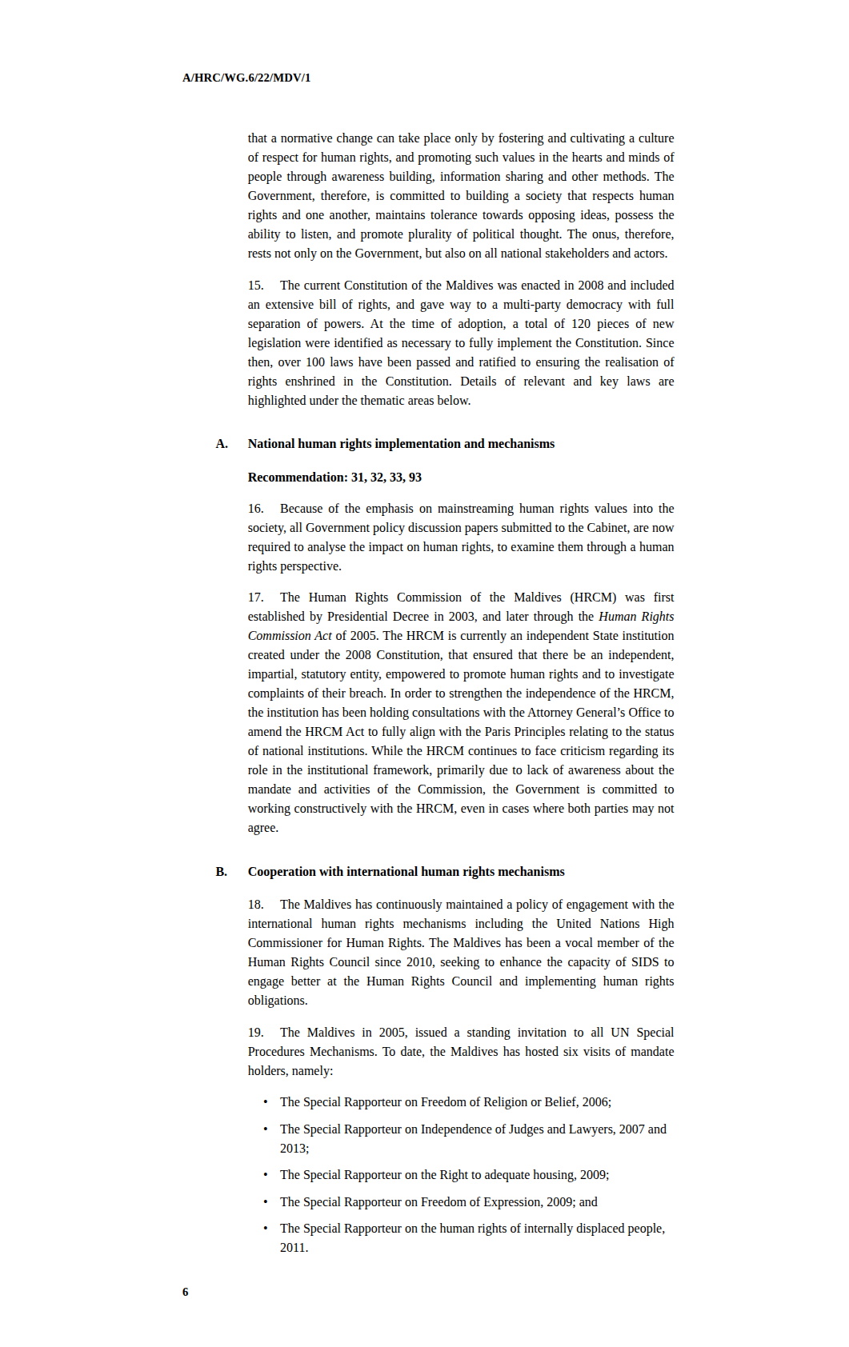A/HRC/WG.6/22/MDV/1
that a normative change can take place only by fostering and cultivating a culture of respect for human rights, and promoting such values in the hearts and minds of people through awareness building, information sharing and other methods. The Government, therefore, is committed to building a society that respects human rights and one another, maintains tolerance towards opposing ideas, possess the ability to listen, and promote plurality of political thought. The onus, therefore, rests not only on the Government, but also on all national stakeholders and actors.
15. The current Constitution of the Maldives was enacted in 2008 and included an extensive bill of rights, and gave way to a multi-party democracy with full separation of powers. At the time of adoption, a total of 120 pieces of new legislation were identified as necessary to fully implement the Constitution. Since then, over 100 laws have been passed and ratified to ensuring the realisation of rights enshrined in the Constitution. Details of relevant and key laws are highlighted under the thematic areas below.
A. National human rights implementation and mechanisms
Recommendation: 31, 32, 33, 93
16. Because of the emphasis on mainstreaming human rights values into the society, all Government policy discussion papers submitted to the Cabinet, are now required to analyse the impact on human rights, to examine them through a human rights perspective.
17. The Human Rights Commission of the Maldives (HRCM) was first established by Presidential Decree in 2003, and later through the Human Rights Commission Act of 2005. The HRCM is currently an independent State institution created under the 2008 Constitution, that ensured that there be an independent, impartial, statutory entity, empowered to promote human rights and to investigate complaints of their breach. In order to strengthen the independence of the HRCM, the institution has been holding consultations with the Attorney General’s Office to amend the HRCM Act to fully align with the Paris Principles relating to the status of national institutions. While the HRCM continues to face criticism regarding its role in the institutional framework, primarily due to lack of awareness about the mandate and activities of the Commission, the Government is committed to working constructively with the HRCM, even in cases where both parties may not agree.
B. Cooperation with international human rights mechanisms
18. The Maldives has continuously maintained a policy of engagement with the international human rights mechanisms including the United Nations High Commissioner for Human Rights. The Maldives has been a vocal member of the Human Rights Council since 2010, seeking to enhance the capacity of SIDS to engage better at the Human Rights Council and implementing human rights obligations.
19. The Maldives in 2005, issued a standing invitation to all UN Special Procedures Mechanisms. To date, the Maldives has hosted six visits of mandate holders, namely:
The Special Rapporteur on Freedom of Religion or Belief, 2006;
The Special Rapporteur on Independence of Judges and Lawyers, 2007 and 2013;
The Special Rapporteur on the Right to adequate housing, 2009;
The Special Rapporteur on Freedom of Expression, 2009; and
The Special Rapporteur on the human rights of internally displaced people, 2011.
6